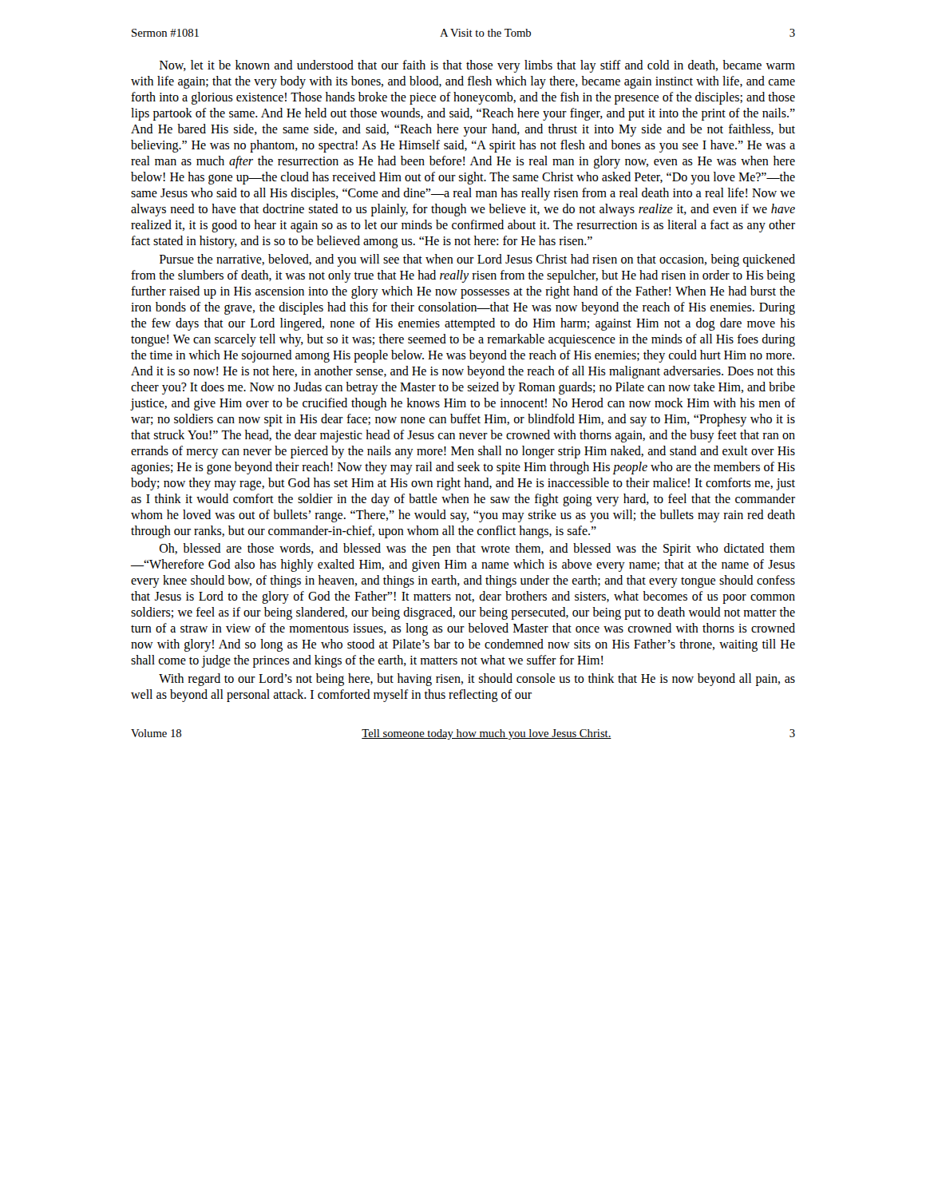Sermon #1081 A Visit to the Tomb 3
Now, let it be known and understood that our faith is that those very limbs that lay stiff and cold in death, became warm with life again; that the very body with its bones, and blood, and flesh which lay there, became again instinct with life, and came forth into a glorious existence! Those hands broke the piece of honeycomb, and the fish in the presence of the disciples; and those lips partook of the same. And He held out those wounds, and said, “Reach here your finger, and put it into the print of the nails.” And He bared His side, the same side, and said, “Reach here your hand, and thrust it into My side and be not faithless, but believing.” He was no phantom, no spectra! As He Himself said, “A spirit has not flesh and bones as you see I have.” He was a real man as much after the resurrection as He had been before! And He is real man in glory now, even as He was when here below! He has gone up—the cloud has received Him out of our sight. The same Christ who asked Peter, “Do you love Me?”—the same Jesus who said to all His disciples, “Come and dine”—a real man has really risen from a real death into a real life! Now we always need to have that doctrine stated to us plainly, for though we believe it, we do not always realize it, and even if we have realized it, it is good to hear it again so as to let our minds be confirmed about it. The resurrection is as literal a fact as any other fact stated in history, and is so to be believed among us. “He is not here: for He has risen.”
Pursue the narrative, beloved, and you will see that when our Lord Jesus Christ had risen on that occasion, being quickened from the slumbers of death, it was not only true that He had really risen from the sepulcher, but He had risen in order to His being further raised up in His ascension into the glory which He now possesses at the right hand of the Father! When He had burst the iron bonds of the grave, the disciples had this for their consolation—that He was now beyond the reach of His enemies. During the few days that our Lord lingered, none of His enemies attempted to do Him harm; against Him not a dog dare move his tongue! We can scarcely tell why, but so it was; there seemed to be a remarkable acquiescence in the minds of all His foes during the time in which He sojourned among His people below. He was beyond the reach of His enemies; they could hurt Him no more. And it is so now! He is not here, in another sense, and He is now beyond the reach of all His malignant adversaries. Does not this cheer you? It does me. Now no Judas can betray the Master to be seized by Roman guards; no Pilate can now take Him, and bribe justice, and give Him over to be crucified though he knows Him to be innocent! No Herod can now mock Him with his men of war; no soldiers can now spit in His dear face; now none can buffet Him, or blindfold Him, and say to Him, “Prophesy who it is that struck You!” The head, the dear majestic head of Jesus can never be crowned with thorns again, and the busy feet that ran on errands of mercy can never be pierced by the nails any more! Men shall no longer strip Him naked, and stand and exult over His agonies; He is gone beyond their reach! Now they may rail and seek to spite Him through His people who are the members of His body; now they may rage, but God has set Him at His own right hand, and He is inaccessible to their malice! It comforts me, just as I think it would comfort the soldier in the day of battle when he saw the fight going very hard, to feel that the commander whom he loved was out of bullets’ range. “There,” he would say, “you may strike us as you will; the bullets may rain red death through our ranks, but our commander-in-chief, upon whom all the conflict hangs, is safe.”
Oh, blessed are those words, and blessed was the pen that wrote them, and blessed was the Spirit who dictated them—“Wherefore God also has highly exalted Him, and given Him a name which is above every name; that at the name of Jesus every knee should bow, of things in heaven, and things in earth, and things under the earth; and that every tongue should confess that Jesus is Lord to the glory of God the Father”! It matters not, dear brothers and sisters, what becomes of us poor common soldiers; we feel as if our being slandered, our being disgraced, our being persecuted, our being put to death would not matter the turn of a straw in view of the momentous issues, as long as our beloved Master that once was crowned with thorns is crowned now with glory! And so long as He who stood at Pilate’s bar to be condemned now sits on His Father’s throne, waiting till He shall come to judge the princes and kings of the earth, it matters not what we suffer for Him!
With regard to our Lord’s not being here, but having risen, it should console us to think that He is now beyond all pain, as well as beyond all personal attack. I comforted myself in thus reflecting of our
Volume 18 Tell someone today how much you love Jesus Christ. 3